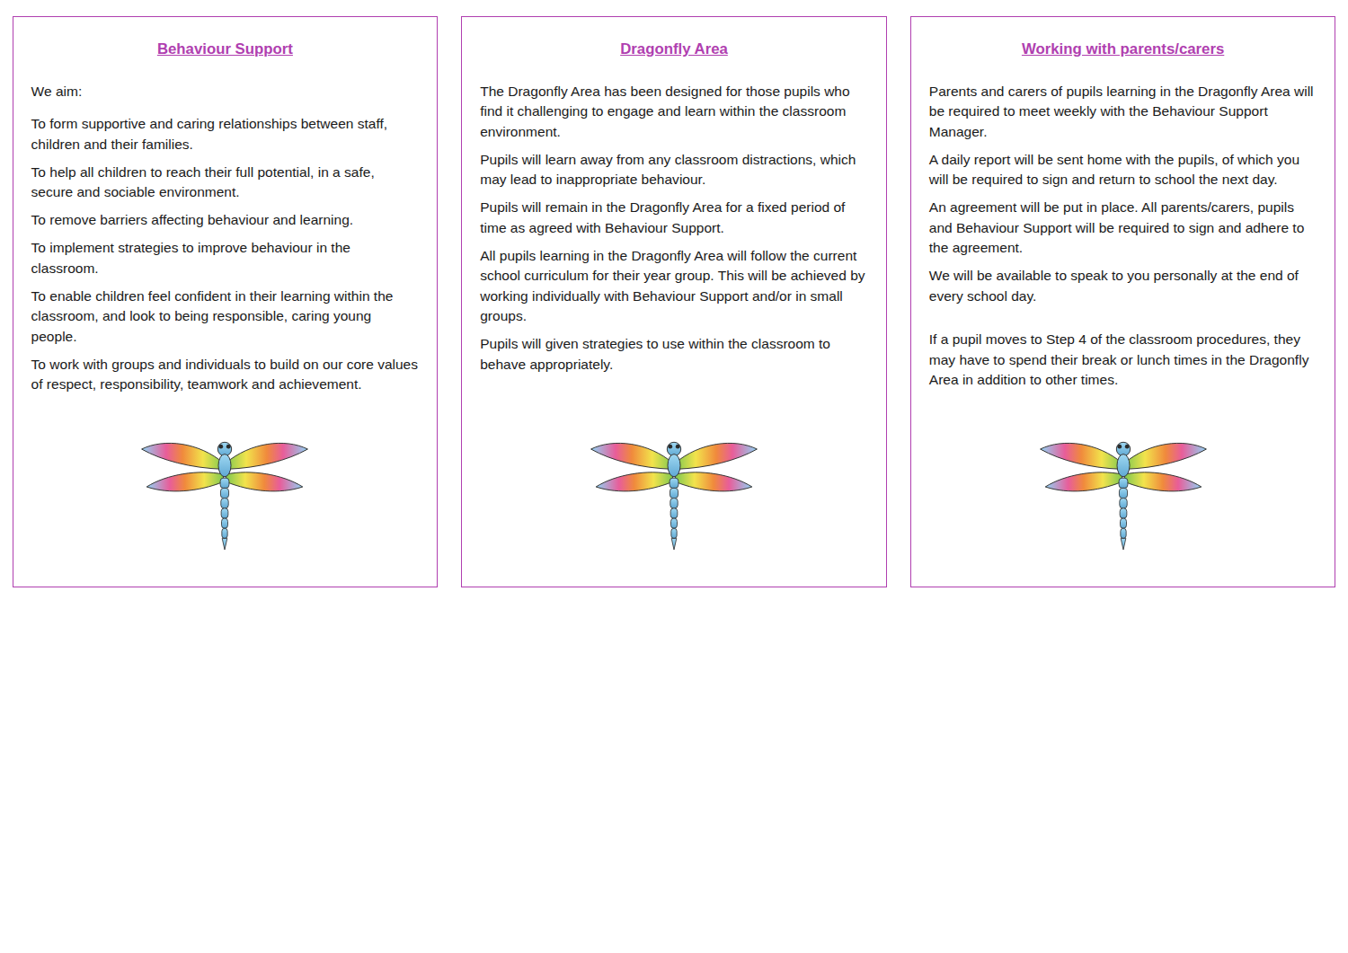Behaviour Support
We aim:
To form supportive and caring relationships between staff, children and their families.
To help all children to reach their full potential, in a safe, secure and sociable environment.
To remove barriers affecting behaviour and learning.
To implement strategies to improve behaviour in the classroom.
To enable children feel confident in their learning within the classroom, and look to being responsible, caring young people.
To work with groups and individuals to build on our core values of respect, responsibility, teamwork and achievement.
Dragonfly Area
The Dragonfly Area has been designed for those pupils who find it challenging to engage and learn within the classroom environment.
Pupils will learn away from any classroom distractions, which may lead to inappropriate behaviour.
Pupils will remain in the Dragonfly Area for a fixed period of time as agreed with Behaviour Support.
All pupils learning in the Dragonfly Area will follow the current school curriculum for their year group. This will be achieved by working individually with Behaviour Support and/or in small groups.
Pupils will given strategies to use within the classroom to behave appropriately.
Working with parents/carers
Parents and carers of pupils learning in the Dragonfly Area will be required to meet weekly with the Behaviour Support Manager.
A daily report will be sent home with the pupils, of which you will be required to sign and return to school the next day.
An agreement will be put in place. All parents/carers, pupils and Behaviour Support will be required to sign and adhere to the agreement.
We will be available to speak to you personally at the end of every school day.
If a pupil moves to Step 4 of the classroom procedures, they may have to spend their break or lunch times in the Dragonfly Area in addition to other times.